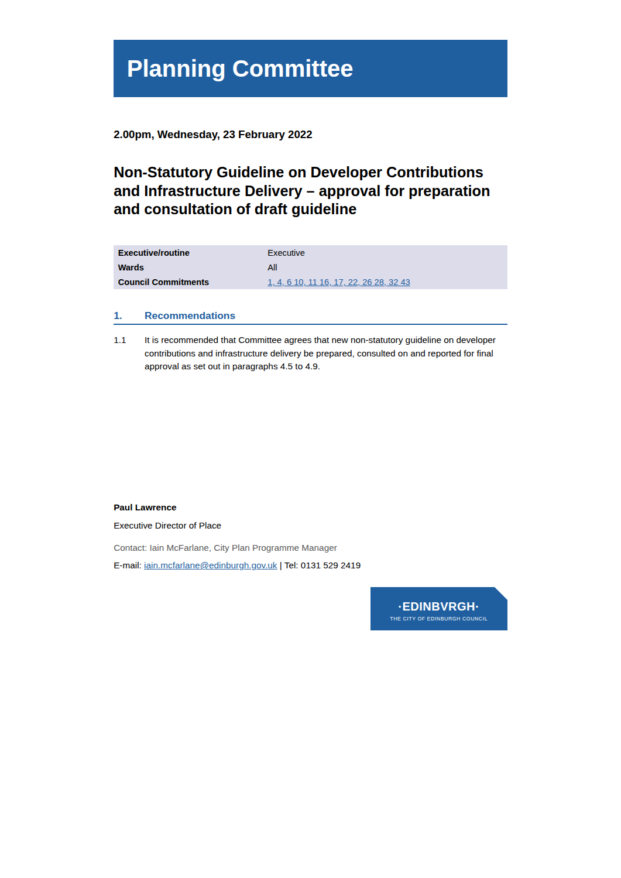Planning Committee
2.00pm, Wednesday, 23 February 2022
Non-Statutory Guideline on Developer Contributions and Infrastructure Delivery – approval for preparation and consultation of draft guideline
| Executive/routine | Executive |
| Wards | All |
| Council Commitments | 1, 4, 6 10, 11 16, 17, 22, 26 28, 32 43 |
1. Recommendations
1.1 It is recommended that Committee agrees that new non-statutory guideline on developer contributions and infrastructure delivery be prepared, consulted on and reported for final approval as set out in paragraphs 4.5 to 4.9.
Paul Lawrence
Executive Director of Place
Contact: Iain McFarlane, City Plan Programme Manager
E-mail: iain.mcfarlane@edinburgh.gov.uk | Tel: 0131 529 2419
·EDINBVRGH·
THE CITY OF EDINBURGH COUNCIL